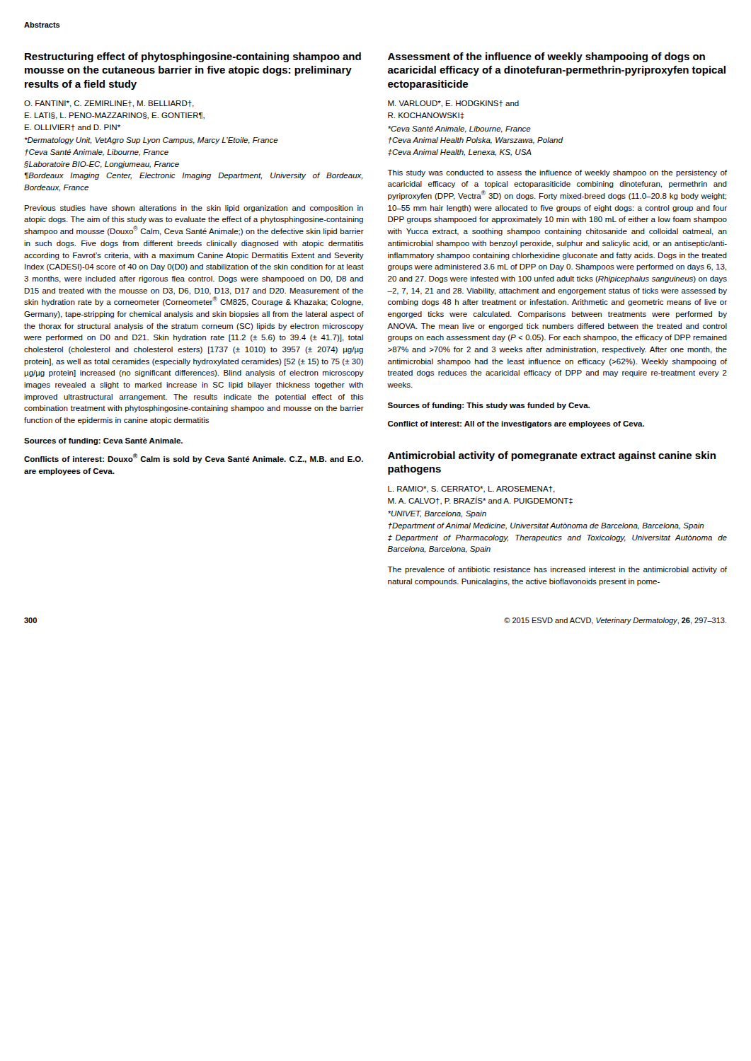Abstracts
Restructuring effect of phytosphingosine-containing shampoo and mousse on the cutaneous barrier in five atopic dogs: preliminary results of a field study
O. FANTINI*, C. ZEMIRLINE†, M. BELLIARD†,
E. LATI§, L. PENO-MAZZARINO§, E. GONTIER¶,
E. OLLIVIER† and D. PIN*
*Dermatology Unit, VetAgro Sup Lyon Campus, Marcy L’Etoile, France
†Ceva Santé Animale, Libourne, France
§Laboratoire BIO-EC, Longjumeau, France
¶Bordeaux Imaging Center, Electronic Imaging Department, University of Bordeaux, Bordeaux, France
Previous studies have shown alterations in the skin lipid organization and composition in atopic dogs. The aim of this study was to evaluate the effect of a phytosphingosine-containing shampoo and mousse (Douxo® Calm, Ceva Santé Animale;) on the defective skin lipid barrier in such dogs. Five dogs from different breeds clinically diagnosed with atopic dermatitis according to Favrot’s criteria, with a maximum Canine Atopic Dermatitis Extent and Severity Index (CADESI)-04 score of 40 on Day 0(D0) and stabilization of the skin condition for at least 3 months, were included after rigorous flea control. Dogs were shampooed on D0, D8 and D15 and treated with the mousse on D3, D6, D10, D13, D17 and D20. Measurement of the skin hydration rate by a corneometer (Corneometer® CM825, Courage & Khazaka; Cologne, Germany), tape-stripping for chemical analysis and skin biopsies all from the lateral aspect of the thorax for structural analysis of the stratum corneum (SC) lipids by electron microscopy were performed on D0 and D21. Skin hydration rate [11.2 (± 5.6) to 39.4 (± 41.7)], total cholesterol (cholesterol and cholesterol esters) [1737 (± 1010) to 3957 (± 2074) µg/µg protein], as well as total ceramides (especially hydroxylated ceramides) [52 (± 15) to 75 (± 30) µg/µg protein] increased (no significant differences). Blind analysis of electron microscopy images revealed a slight to marked increase in SC lipid bilayer thickness together with improved ultrastructural arrangement. The results indicate the potential effect of this combination treatment with phytosphingosine-containing shampoo and mousse on the barrier function of the epidermis in canine atopic dermatitis
Sources of funding: Ceva Santé Animale.
Conflicts of interest: Douxo® Calm is sold by Ceva Santé Animale. C.Z., M.B. and E.O. are employees of Ceva.
Assessment of the influence of weekly shampooing of dogs on acaricidal efficacy of a dinotefuran-permethrin-pyriproxyfen topical ectoparasiticide
M. VARLOUD*, E. HODGKINS† and
R. KOCHANOWSKI‡
*Ceva Santé Animale, Libourne, France
†Ceva Animal Health Polska, Warszawa, Poland
‡Ceva Animal Health, Lenexa, KS, USA
This study was conducted to assess the influence of weekly shampoo on the persistency of acaricidal efficacy of a topical ectoparasiticide combining dinotefuran, permethrin and pyriproxyfen (DPP, Vectra® 3D) on dogs. Forty mixed-breed dogs (11.0–20.8 kg body weight; 10–55 mm hair length) were allocated to five groups of eight dogs: a control group and four DPP groups shampooed for approximately 10 min with 180 mL of either a low foam shampoo with Yucca extract, a soothing shampoo containing chitosanide and colloidal oatmeal, an antimicrobial shampoo with benzoyl peroxide, sulphur and salicylic acid, or an antiseptic/anti-inflammatory shampoo containing chlorhexidine gluconate and fatty acids. Dogs in the treated groups were administered 3.6 mL of DPP on Day 0. Shampoos were performed on days 6, 13, 20 and 27. Dogs were infested with 100 unfed adult ticks (Rhipicephalus sanguineus) on days –2, 7, 14, 21 and 28. Viability, attachment and engorgement status of ticks were assessed by combing dogs 48 h after treatment or infestation. Arithmetic and geometric means of live or engorged ticks were calculated. Comparisons between treatments were performed by ANOVA. The mean live or engorged tick numbers differed between the treated and control groups on each assessment day (P < 0.05). For each shampoo, the efficacy of DPP remained >87% and >70% for 2 and 3 weeks after administration, respectively. After one month, the antimicrobial shampoo had the least influence on efficacy (>62%). Weekly shampooing of treated dogs reduces the acaricidal efficacy of DPP and may require re-treatment every 2 weeks.
Sources of funding: This study was funded by Ceva.
Conflict of interest: All of the investigators are employees of Ceva.
Antimicrobial activity of pomegranate extract against canine skin pathogens
L. RAMIO*, S. CERRATO*, L. AROSEMENA†,
M. A. CALVO†, P. BRAZÍS* and A. PUIGDEMONT‡
*UNIVET, Barcelona, Spain
†Department of Animal Medicine, Universitat Autònoma de Barcelona, Barcelona, Spain
‡Department of Pharmacology, Therapeutics and Toxicology, Universitat Autònoma de Barcelona, Barcelona, Spain
The prevalence of antibiotic resistance has increased interest in the antimicrobial activity of natural compounds. Punicalagins, the active bioflavonoids present in pome-
300
© 2015 ESVD and ACVD, Veterinary Dermatology, 26, 297–313.